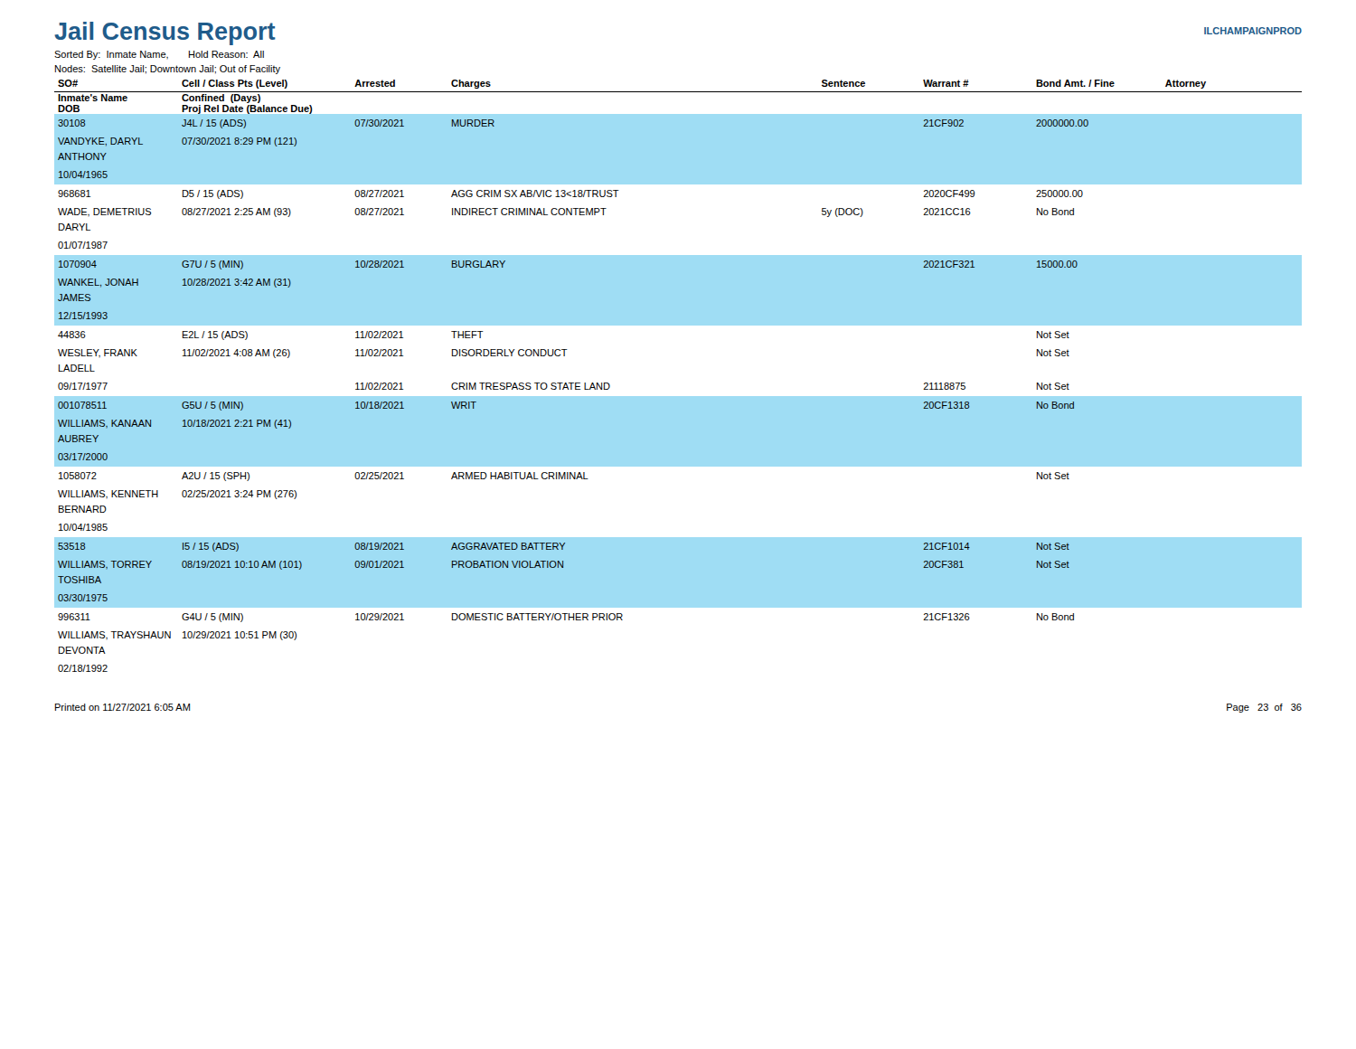Jail Census Report
ILCHAMPAIGNPROD
Sorted By: Inmate Name, Hold Reason: All
Nodes: Satellite Jail; Downtown Jail; Out of Facility
| SO# | Cell / Class Pts (Level) | Arrested | Charges | Sentence | Warrant # | Bond Amt. / Fine | Attorney |
| --- | --- | --- | --- | --- | --- | --- | --- |
| Inmate's Name | Confined (Days) | | | | | | |
| DOB | Proj Rel Date (Balance Due) | | | | | | |
| 30108 | J4L / 15 (ADS) | 07/30/2021 | MURDER | | 21CF902 | 2000000.00 | |
| VANDYKE, DARYL ANTHONY | 07/30/2021 8:29 PM (121) | | | | | | |
| 10/04/1965 | | | | | | | |
| 968681 | D5 / 15 (ADS) | 08/27/2021 | AGG CRIM SX AB/VIC 13<18/TRUST | | 2020CF499 | 250000.00 | |
| WADE, DEMETRIUS DARYL | 08/27/2021 2:25 AM (93) | 08/27/2021 | INDIRECT CRIMINAL CONTEMPT | 5y (DOC) | 2021CC16 | No Bond | |
| 01/07/1987 | | | | | | | |
| 1070904 | G7U / 5 (MIN) | 10/28/2021 | BURGLARY | | 2021CF321 | 15000.00 | |
| WANKEL, JONAH JAMES | 10/28/2021 3:42 AM (31) | | | | | | |
| 12/15/1993 | | | | | | | |
| 44836 | E2L / 15 (ADS) | 11/02/2021 | THEFT | | | Not Set | |
| WESLEY, FRANK LADELL | 11/02/2021 4:08 AM (26) | 11/02/2021 | DISORDERLY CONDUCT | | | Not Set | |
| 09/17/1977 | | 11/02/2021 | CRIM TRESPASS TO STATE LAND | | 21118875 | Not Set | |
| 001078511 | G5U / 5 (MIN) | 10/18/2021 | WRIT | | 20CF1318 | No Bond | |
| WILLIAMS, KANAAN AUBREY | 10/18/2021 2:21 PM (41) | | | | | | |
| 03/17/2000 | | | | | | | |
| 1058072 | A2U / 15 (SPH) | 02/25/2021 | ARMED HABITUAL CRIMINAL | | | Not Set | |
| WILLIAMS, KENNETH BERNARD | 02/25/2021 3:24 PM (276) | | | | | | |
| 10/04/1985 | | | | | | | |
| 53518 | I5 / 15 (ADS) | 08/19/2021 | AGGRAVATED BATTERY | | 21CF1014 | Not Set | |
| WILLIAMS, TORREY TOSHIBA | 08/19/2021 10:10 AM (101) | 09/01/2021 | PROBATION VIOLATION | | 20CF381 | Not Set | |
| 03/30/1975 | | | | | | | |
| 996311 | G4U / 5 (MIN) | 10/29/2021 | DOMESTIC BATTERY/OTHER PRIOR | | 21CF1326 | No Bond | |
| WILLIAMS, TRAYSHAUN DEVONTA | 10/29/2021 10:51 PM (30) | | | | | | |
| 02/18/1992 | | | | | | | |
Printed on 11/27/2021 6:05 AM Page 23 of 36